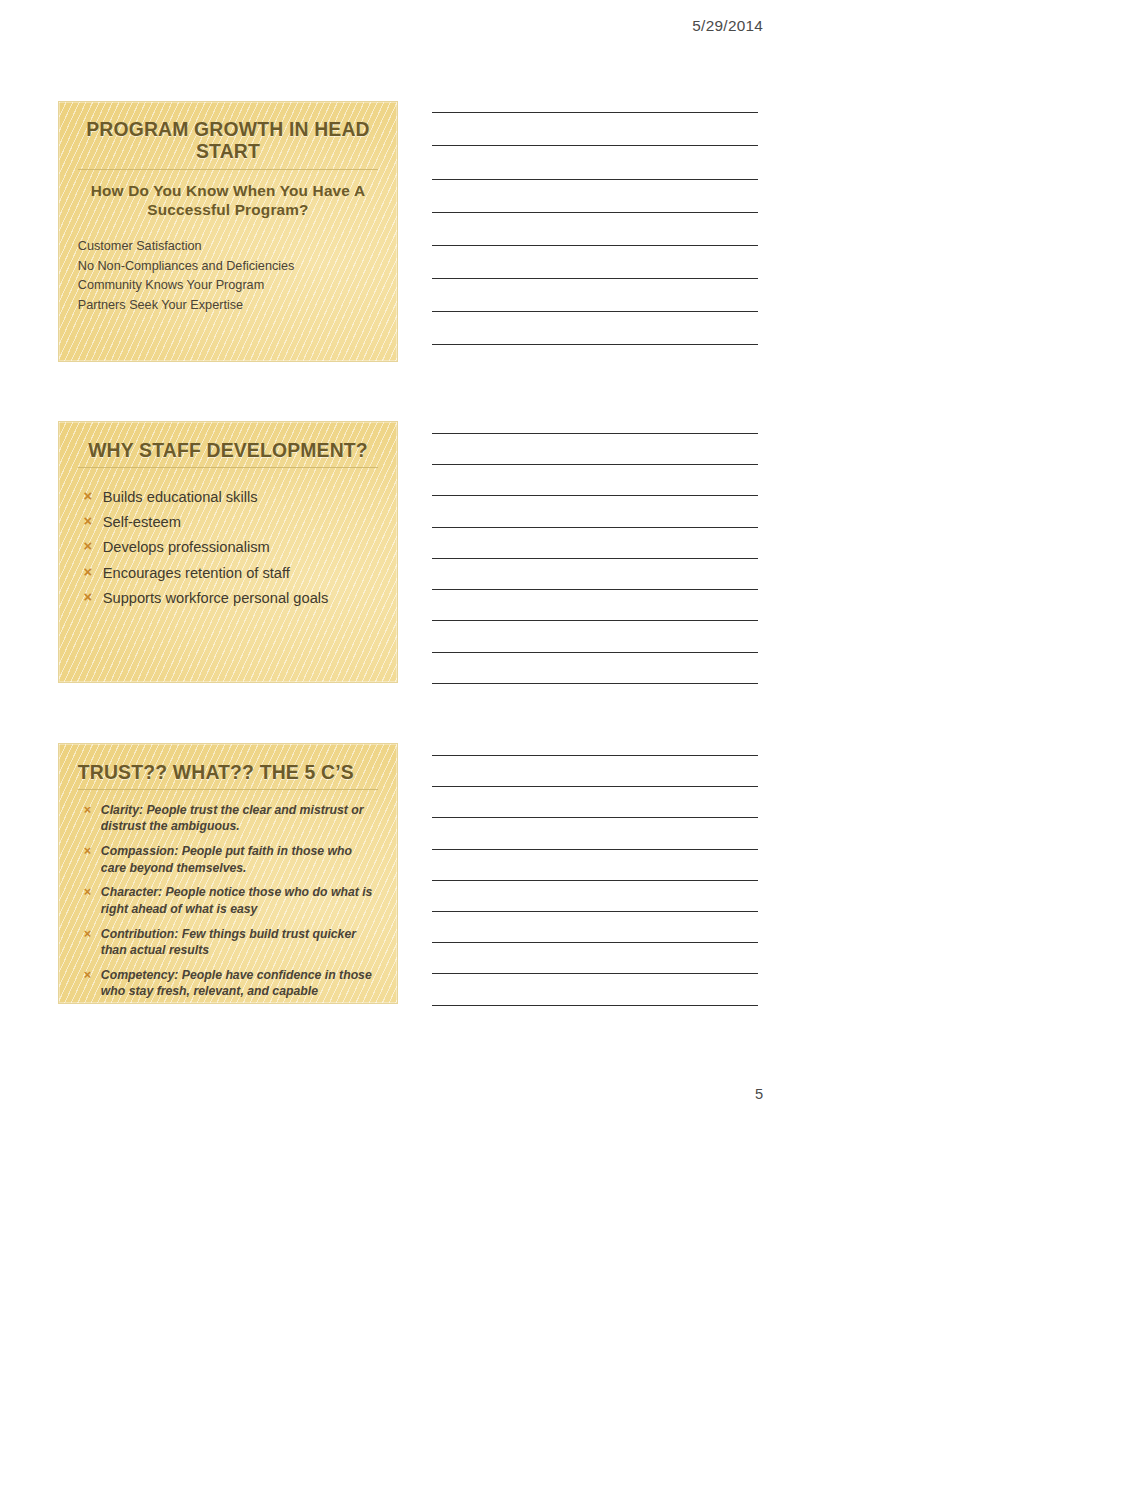5/29/2014
Program Growth in Head Start
How Do You Know When You Have A
Successful Program?
Customer Satisfaction
No Non-Compliances and Deficiencies
Community Knows Your Program
Partners Seek Your Expertise
Why Staff Development?
Builds educational skills
Self-esteem
Develops professionalism
Encourages retention of staff
Supports workforce personal goals
Trust?? What?? The 5 C’s
Clarity: People trust the clear and mistrust or distrust the ambiguous.
Compassion: People put faith in those who care beyond themselves.
Character: People notice those who do what is right ahead of what is easy
Contribution: Few things build trust quicker than actual results
Competency: People have confidence in those who stay fresh, relevant, and capable
5